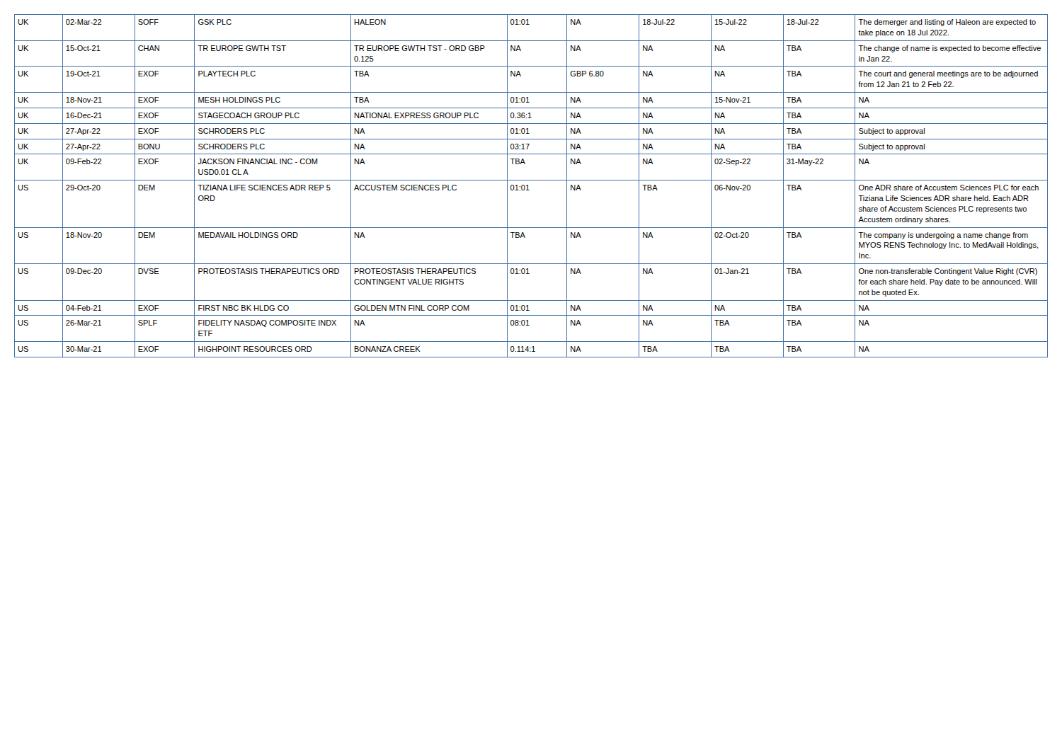| UK | 02-Mar-22 | SOFF | GSK PLC | HALEON | 01:01 | NA | 18-Jul-22 | 15-Jul-22 | 18-Jul-22 | The demerger and listing of Haleon are expected to take place on 18 Jul 2022. |
| UK | 15-Oct-21 | CHAN | TR EUROPE GWTH TST | TR EUROPE GWTH TST - ORD GBP 0.125 | NA | NA | NA | NA | TBA | The change of name is expected to become effective in Jan 22. |
| UK | 19-Oct-21 | EXOF | PLAYTECH PLC | TBA | NA | GBP 6.80 | NA | NA | TBA | The court and general meetings are to be adjourned from 12 Jan 21 to 2 Feb 22. |
| UK | 18-Nov-21 | EXOF | MESH HOLDINGS PLC | TBA | 01:01 | NA | NA | 15-Nov-21 | TBA | NA |
| UK | 16-Dec-21 | EXOF | STAGECOACH GROUP PLC | NATIONAL EXPRESS GROUP PLC | 0.36:1 | NA | NA | NA | TBA | NA |
| UK | 27-Apr-22 | EXOF | SCHRODERS PLC | NA | 01:01 | NA | NA | NA | TBA | Subject to approval |
| UK | 27-Apr-22 | BONU | SCHRODERS PLC | NA | 03:17 | NA | NA | NA | TBA | Subject to approval |
| UK | 09-Feb-22 | EXOF | JACKSON FINANCIAL INC - COM USD0.01 CL A | NA | TBA | NA | NA | 02-Sep-22 | 31-May-22 | NA |
| US | 29-Oct-20 | DEM | TIZIANA LIFE SCIENCES ADR REP 5 ORD | ACCUSTEM SCIENCES PLC | 01:01 | NA | TBA | 06-Nov-20 | TBA | One ADR share of Accustem Sciences PLC for each Tiziana Life Sciences ADR share held. Each ADR share of Accustem Sciences PLC represents two Accustem ordinary shares. |
| US | 18-Nov-20 | DEM | MEDAVAIL HOLDINGS ORD | NA | TBA | NA | NA | 02-Oct-20 | TBA | The company is undergoing a name change from MYOS RENS Technology Inc. to MedAvail Holdings, Inc. |
| US | 09-Dec-20 | DVSE | PROTEOSTASIS THERAPEUTICS ORD | PROTEOSTASIS THERAPEUTICS CONTINGENT VALUE RIGHTS | 01:01 | NA | NA | 01-Jan-21 | TBA | One non-transferable Contingent Value Right (CVR) for each share held. Pay date to be announced. Will not be quoted Ex. |
| US | 04-Feb-21 | EXOF | FIRST NBC BK HLDG CO | GOLDEN MTN FINL CORP COM | 01:01 | NA | NA | NA | TBA | NA |
| US | 26-Mar-21 | SPLF | FIDELITY NASDAQ COMPOSITE INDX ETF | NA | 08:01 | NA | NA | TBA | TBA | NA |
| US | 30-Mar-21 | EXOF | HIGHPOINT RESOURCES ORD | BONANZA CREEK | 0.114:1 | NA | TBA | TBA | TBA | NA |